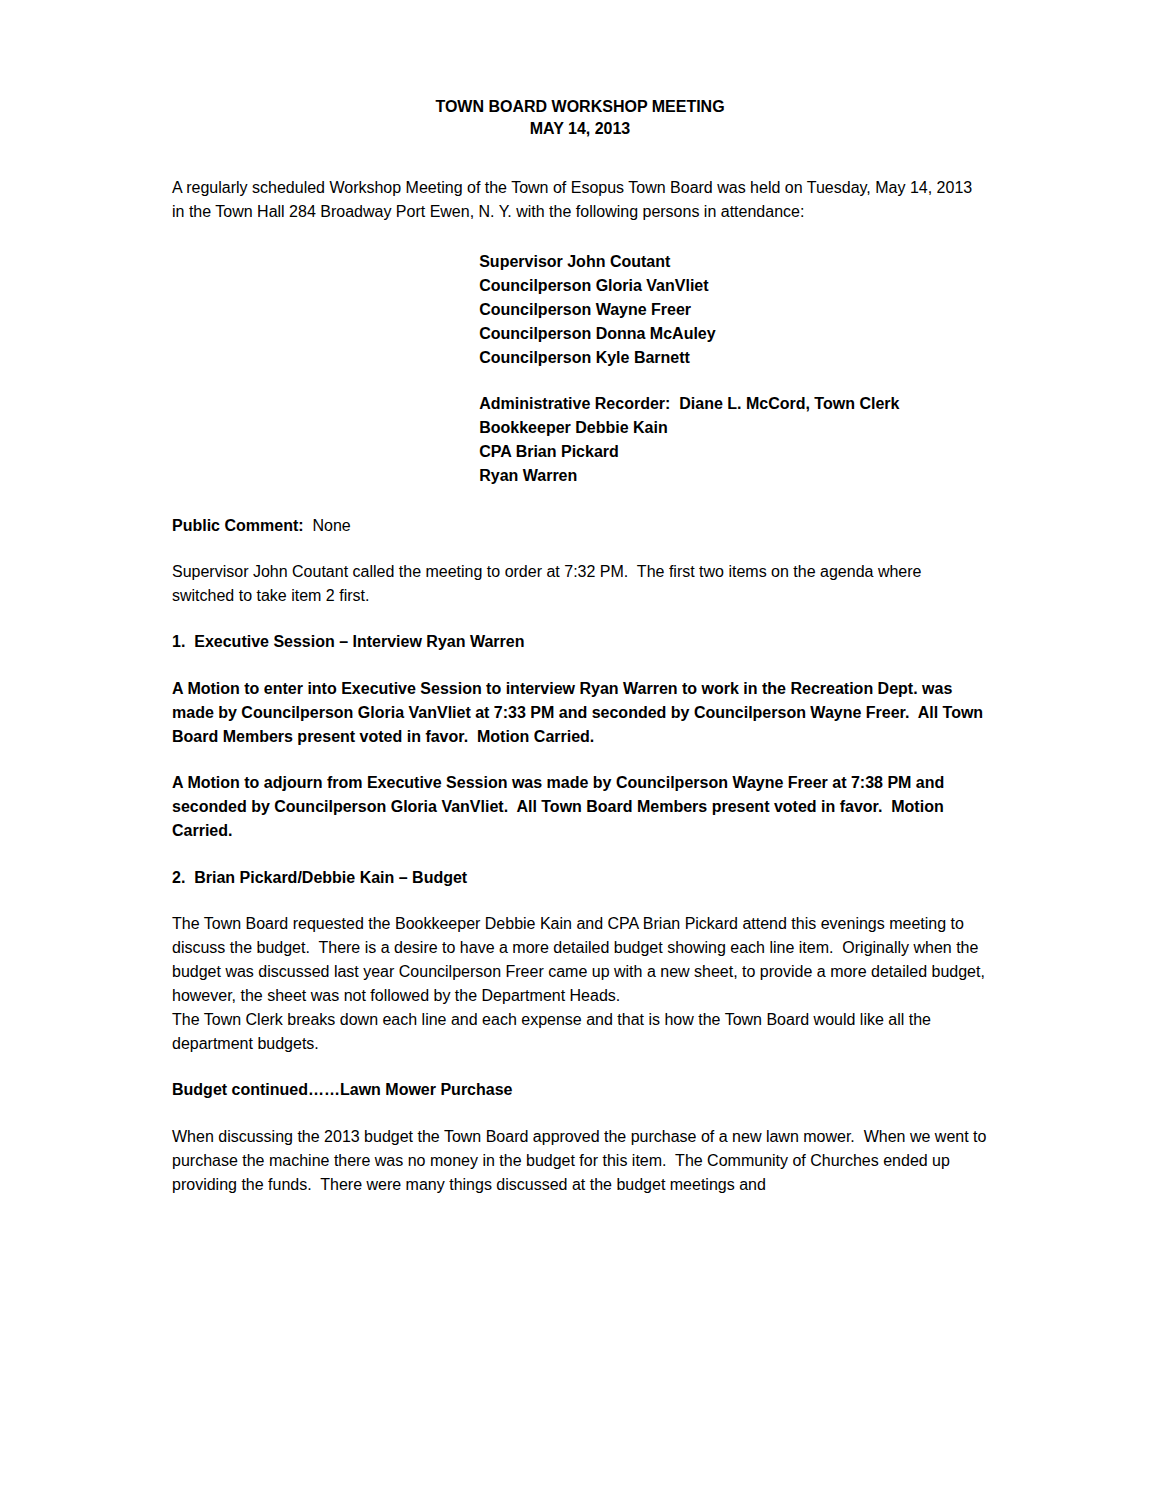TOWN BOARD WORKSHOP MEETINGMAY 14, 2013
A regularly scheduled Workshop Meeting of the Town of Esopus Town Board was held on Tuesday, May 14, 2013 in the Town Hall 284 Broadway Port Ewen, N. Y. with the following persons in attendance:
Supervisor John Coutant
Councilperson Gloria VanVliet
Councilperson Wayne Freer
Councilperson Donna McAuley
Councilperson Kyle Barnett
Administrative Recorder: Diane L. McCord, Town Clerk
Bookkeeper Debbie Kain
CPA Brian Pickard
Ryan Warren
Public Comment: None
Supervisor John Coutant called the meeting to order at 7:32 PM. The first two items on the agenda where switched to take item 2 first.
1. Executive Session – Interview Ryan Warren
A Motion to enter into Executive Session to interview Ryan Warren to work in the Recreation Dept. was made by Councilperson Gloria VanVliet at 7:33 PM and seconded by Councilperson Wayne Freer. All Town Board Members present voted in favor. Motion Carried.
A Motion to adjourn from Executive Session was made by Councilperson Wayne Freer at 7:38 PM and seconded by Councilperson Gloria VanVliet. All Town Board Members present voted in favor. Motion Carried.
2. Brian Pickard/Debbie Kain – Budget
The Town Board requested the Bookkeeper Debbie Kain and CPA Brian Pickard attend this evenings meeting to discuss the budget. There is a desire to have a more detailed budget showing each line item. Originally when the budget was discussed last year Councilperson Freer came up with a new sheet, to provide a more detailed budget, however, the sheet was not followed by the Department Heads.
The Town Clerk breaks down each line and each expense and that is how the Town Board would like all the department budgets.
Budget continued……Lawn Mower Purchase
When discussing the 2013 budget the Town Board approved the purchase of a new lawn mower. When we went to purchase the machine there was no money in the budget for this item. The Community of Churches ended up providing the funds. There were many things discussed at the budget meetings and